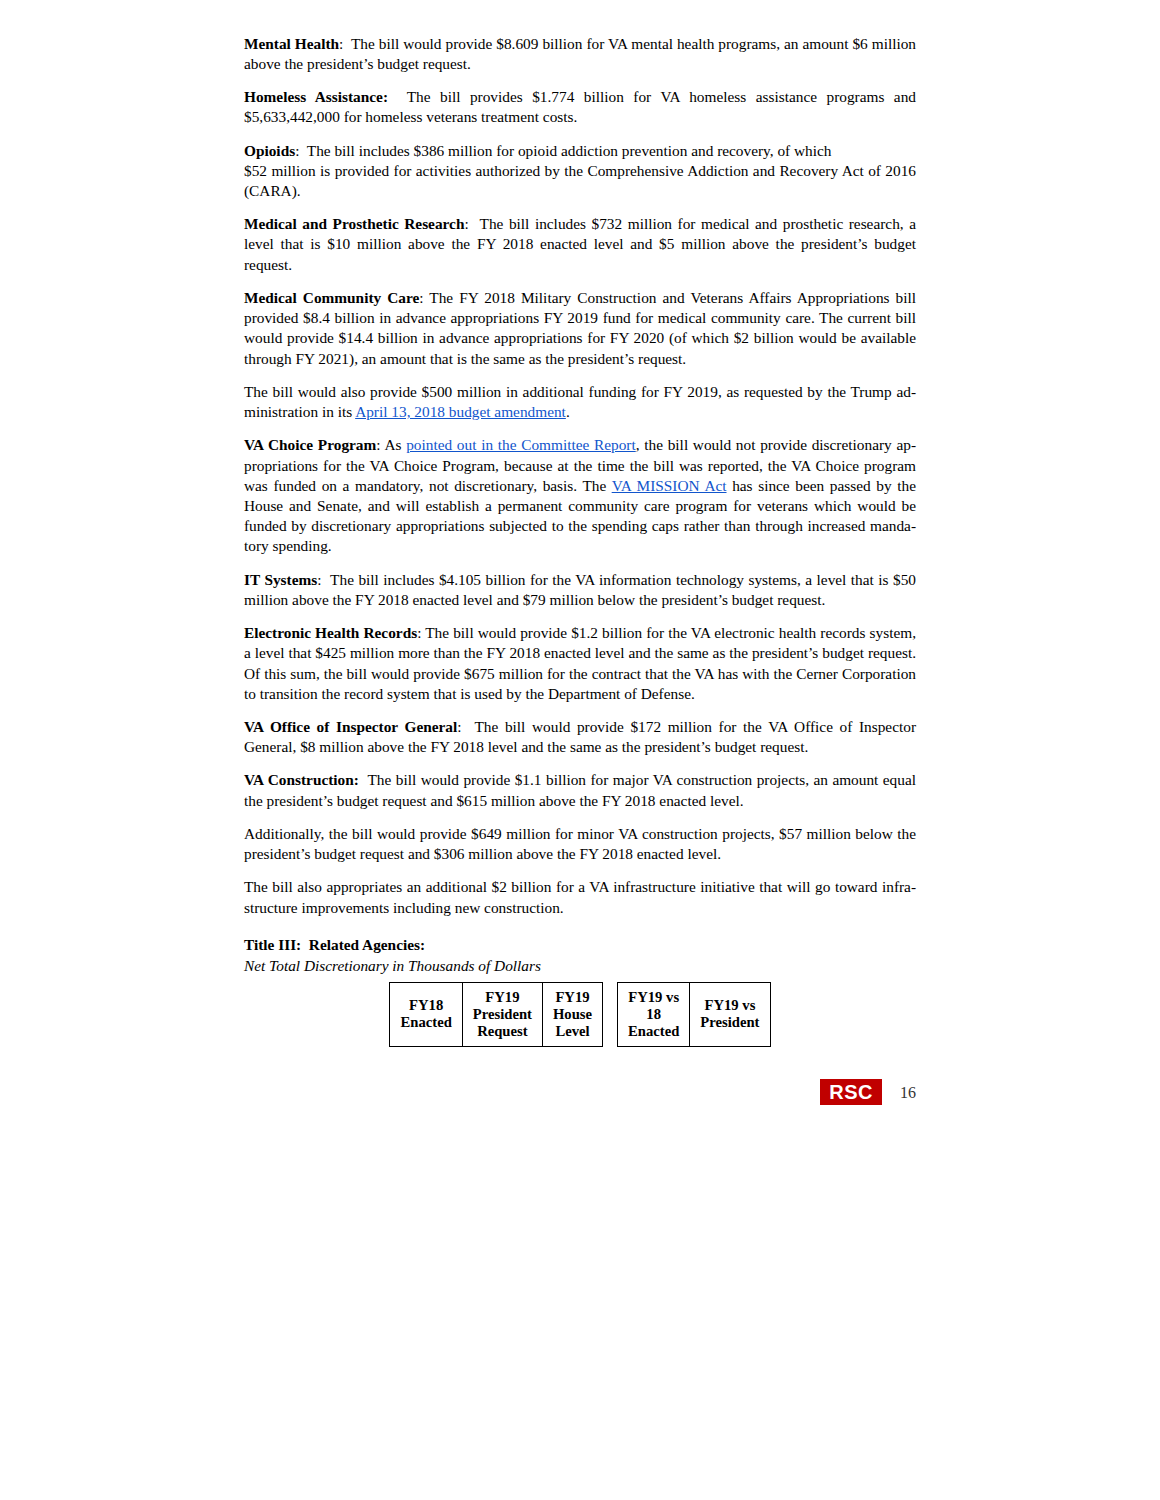Mental Health: The bill would provide $8.609 billion for VA mental health programs, an amount $6 million above the president’s budget request.
Homeless Assistance: The bill provides $1.774 billion for VA homeless assistance programs and $5,633,442,000 for homeless veterans treatment costs.
Opioids: The bill includes $386 million for opioid addiction prevention and recovery, of which
$52 million is provided for activities authorized by the Comprehensive Addiction and Recovery Act of 2016 (CARA).
Medical and Prosthetic Research: The bill includes $732 million for medical and prosthetic research, a level that is $10 million above the FY 2018 enacted level and $5 million above the president’s budget request.
Medical Community Care: The FY 2018 Military Construction and Veterans Affairs Appropriations bill provided $8.4 billion in advance appropriations FY 2019 fund for medical community care. The current bill would provide $14.4 billion in advance appropriations for FY 2020 (of which $2 billion would be available through FY 2021), an amount that is the same as the president’s request.
The bill would also provide $500 million in additional funding for FY 2019, as requested by the Trump administration in its April 13, 2018 budget amendment.
VA Choice Program: As pointed out in the Committee Report, the bill would not provide discretionary appropriations for the VA Choice Program, because at the time the bill was reported, the VA Choice program was funded on a mandatory, not discretionary, basis. The VA MISSION Act has since been passed by the House and Senate, and will establish a permanent community care program for veterans which would be funded by discretionary appropriations subjected to the spending caps rather than through increased mandatory spending.
IT Systems: The bill includes $4.105 billion for the VA information technology systems, a level that is $50 million above the FY 2018 enacted level and $79 million below the president’s budget request.
Electronic Health Records: The bill would provide $1.2 billion for the VA electronic health records system, a level that $425 million more than the FY 2018 enacted level and the same as the president’s budget request. Of this sum, the bill would provide $675 million for the contract that the VA has with the Cerner Corporation to transition the record system that is used by the Department of Defense.
VA Office of Inspector General: The bill would provide $172 million for the VA Office of Inspector General, $8 million above the FY 2018 level and the same as the president’s budget request.
VA Construction: The bill would provide $1.1 billion for major VA construction projects, an amount equal the president’s budget request and $615 million above the FY 2018 enacted level.
Additionally, the bill would provide $649 million for minor VA construction projects, $57 million below the president’s budget request and $306 million above the FY 2018 enacted level.
The bill also appropriates an additional $2 billion for a VA infrastructure initiative that will go toward infrastructure improvements including new construction.
Title III: Related Agencies:
Net Total Discretionary in Thousands of Dollars
| FY18 Enacted | FY19 President Request | FY19 House Level | | FY19 vs 18 Enacted | FY19 vs President |
| --- | --- | --- | --- | --- | --- |
RSC 16